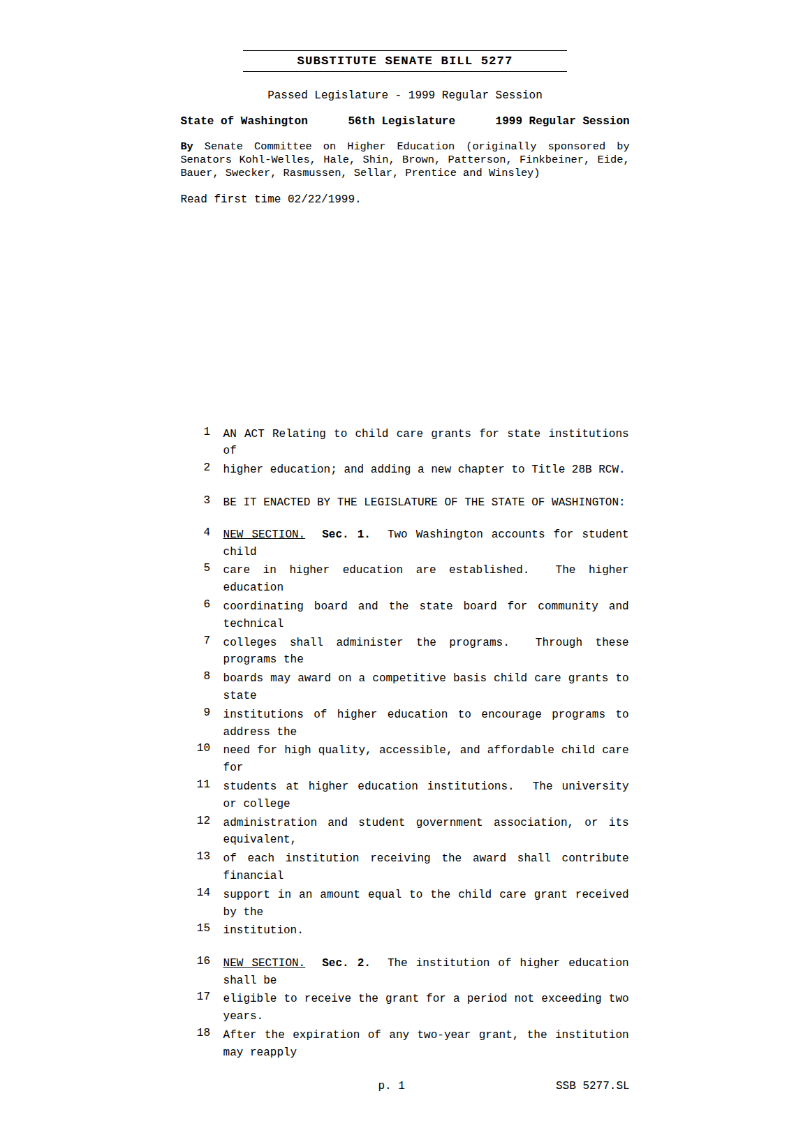SUBSTITUTE SENATE BILL 5277
Passed Legislature - 1999 Regular Session
State of Washington 56th Legislature 1999 Regular Session
By Senate Committee on Higher Education (originally sponsored by Senators Kohl-Welles, Hale, Shin, Brown, Patterson, Finkbeiner, Eide, Bauer, Swecker, Rasmussen, Sellar, Prentice and Winsley)
Read first time 02/22/1999.
| 1 | AN ACT Relating to child care grants for state institutions of |
| 2 | higher education; and adding a new chapter to Title 28B RCW. |
| 3 | BE IT ENACTED BY THE LEGISLATURE OF THE STATE OF WASHINGTON: |
| 4 | NEW SECTION. Sec. 1. Two Washington accounts for student child |
| 5 | care in higher education are established. The higher education |
| 6 | coordinating board and the state board for community and technical |
| 7 | colleges shall administer the programs. Through these programs the |
| 8 | boards may award on a competitive basis child care grants to state |
| 9 | institutions of higher education to encourage programs to address the |
| 10 | need for high quality, accessible, and affordable child care for |
| 11 | students at higher education institutions. The university or college |
| 12 | administration and student government association, or its equivalent, |
| 13 | of each institution receiving the award shall contribute financial |
| 14 | support in an amount equal to the child care grant received by the |
| 15 | institution. |
| 16 | NEW SECTION. Sec. 2. The institution of higher education shall be |
| 17 | eligible to receive the grant for a period not exceeding two years. |
| 18 | After the expiration of any two-year grant, the institution may reapply |
p. 1 SSB 5277.SL